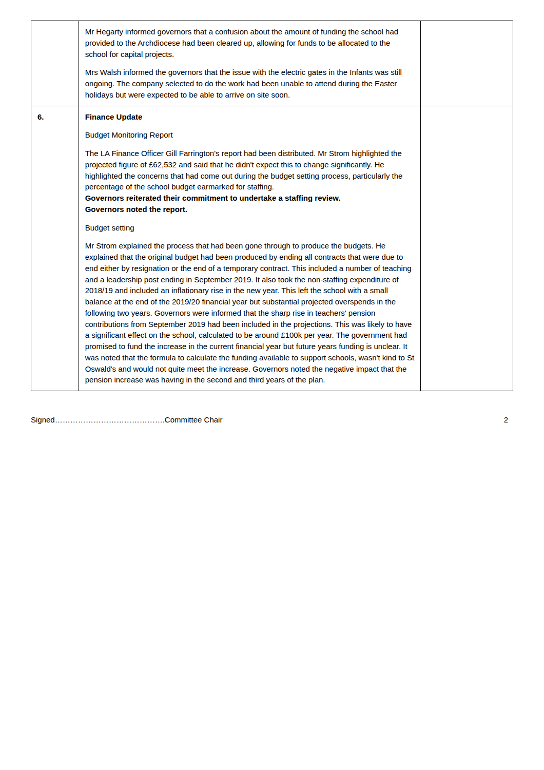| | Mr Hegarty informed governors that a confusion about the amount of funding the school had provided to the Archdiocese had been cleared up, allowing for funds to be allocated to the school for capital projects. Mrs Walsh informed the governors that the issue with the electric gates in the Infants was still ongoing. The company selected to do the work had been unable to attend during the Easter holidays but were expected to be able to arrive on site soon. | |
| 6. | Finance Update Budget Monitoring Report The LA Finance Officer Gill Farrington's report had been distributed. Mr Strom highlighted the projected figure of £62,532 and said that he didn't expect this to change significantly. He highlighted the concerns that had come out during the budget setting process, particularly the percentage of the school budget earmarked for staffing. Governors reiterated their commitment to undertake a staffing review. Governors noted the report. Budget setting Mr Strom explained the process that had been gone through to produce the budgets. He explained that the original budget had been produced by ending all contracts that were due to end either by resignation or the end of a temporary contract. This included a number of teaching and a leadership post ending in September 2019. It also took the non-staffing expenditure of 2018/19 and included an inflationary rise in the new year. This left the school with a small balance at the end of the 2019/20 financial year but substantial projected overspends in the following two years. Governors were informed that the sharp rise in teachers' pension contributions from September 2019 had been included in the projections. This was likely to have a significant effect on the school, calculated to be around £100k per year. The government had promised to fund the increase in the current financial year but future years funding is unclear. It was noted that the formula to calculate the funding available to support schools, wasn't kind to St Oswald's and would not quite meet the increase. Governors noted the negative impact that the pension increase was having in the second and third years of the plan. | |
Signed…………………………………….Committee Chair 2